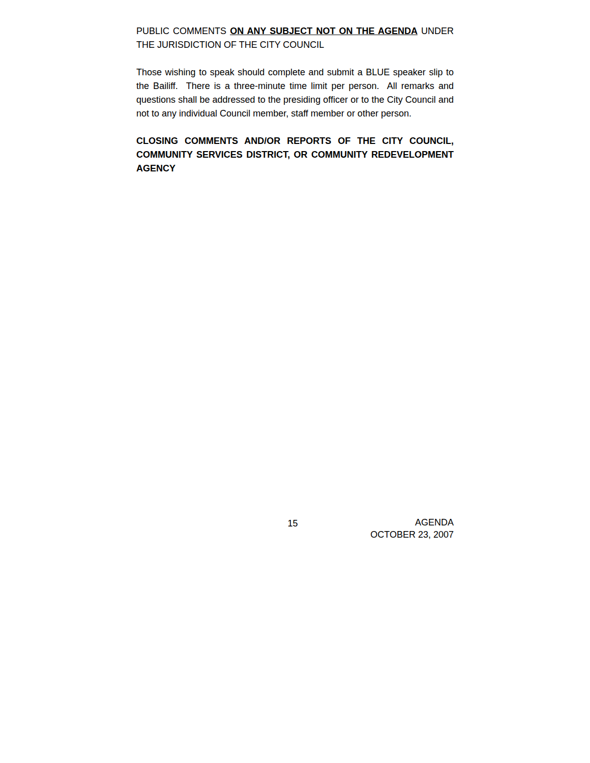PUBLIC COMMENTS ON ANY SUBJECT NOT ON THE AGENDA UNDER THE JURISDICTION OF THE CITY COUNCIL
Those wishing to speak should complete and submit a BLUE speaker slip to the Bailiff. There is a three-minute time limit per person. All remarks and questions shall be addressed to the presiding officer or to the City Council and not to any individual Council member, staff member or other person.
CLOSING COMMENTS AND/OR REPORTS OF THE CITY COUNCIL, COMMUNITY SERVICES DISTRICT, OR COMMUNITY REDEVELOPMENT AGENCY
15
AGENDA
OCTOBER 23, 2007